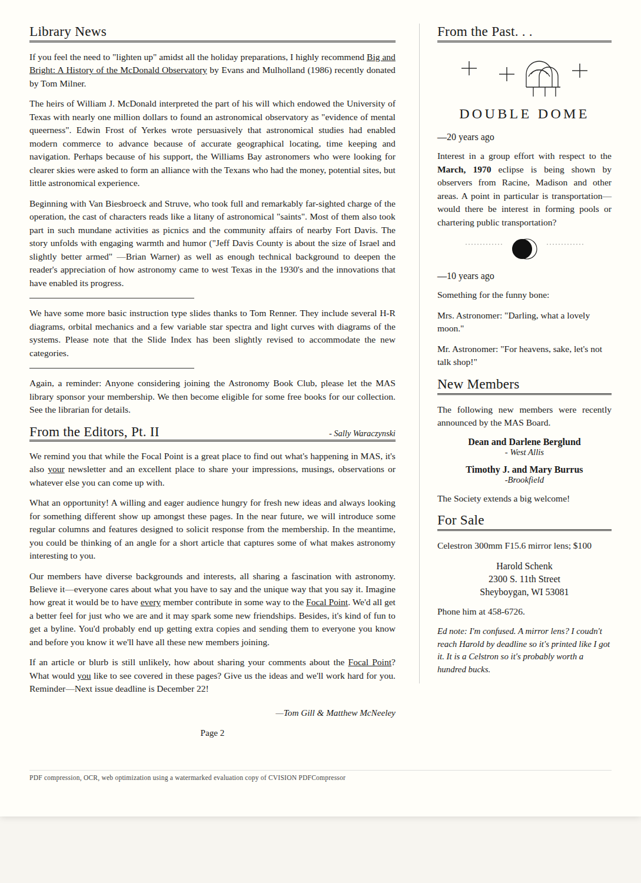Library News
If you feel the need to "lighten up" amidst all the holiday preparations, I highly recommend Big and Bright: A History of the McDonald Observatory by Evans and Mulholland (1986) recently donated by Tom Milner.
The heirs of William J. McDonald interpreted the part of his will which endowed the University of Texas with nearly one million dollars to found an astronomical observatory as "evidence of mental queerness". Edwin Frost of Yerkes wrote persuasively that astronomical studies had enabled modern commerce to advance because of accurate geographical locating, time keeping and navigation. Perhaps because of his support, the Williams Bay astronomers who were looking for clearer skies were asked to form an alliance with the Texans who had the money, potential sites, but little astronomical experience.
Beginning with Van Biesbroeck and Struve, who took full and remarkably far-sighted charge of the operation, the cast of characters reads like a litany of astronomical "saints". Most of them also took part in such mundane activities as picnics and the community affairs of nearby Fort Davis. The story unfolds with engaging warmth and humor ("Jeff Davis County is about the size of Israel and slightly better armed" —Brian Warner) as well as enough technical background to deepen the reader's appreciation of how astronomy came to west Texas in the 1930's and the innovations that have enabled its progress.
We have some more basic instruction type slides thanks to Tom Renner. They include several H-R diagrams, orbital mechanics and a few variable star spectra and light curves with diagrams of the systems. Please note that the Slide Index has been slightly revised to accommodate the new categories.
Again, a reminder: Anyone considering joining the Astronomy Book Club, please let the MAS library sponsor your membership. We then become eligible for some free books for our collection. See the librarian for details.
From the Editors, Pt. II
- Sally Waraczynski
We remind you that while the Focal Point is a great place to find out what's happening in MAS, it's also your newsletter and an excellent place to share your impressions, musings, observations or whatever else you can come up with.
What an opportunity! A willing and eager audience hungry for fresh new ideas and always looking for something different show up amongst these pages. In the near future, we will introduce some regular columns and features designed to solicit response from the membership. In the meantime, you could be thinking of an angle for a short article that captures some of what makes astronomy interesting to you.
Our members have diverse backgrounds and interests, all sharing a fascination with astronomy. Believe it—everyone cares about what you have to say and the unique way that you say it. Imagine how great it would be to have every member contribute in some way to the Focal Point. We'd all get a better feel for just who we are and it may spark some new friendships. Besides, it's kind of fun to get a byline. You'd probably end up getting extra copies and sending them to everyone you know and before you know it we'll have all these new members joining.
If an article or blurb is still unlikely, how about sharing your comments about the Focal Point? What would you like to see covered in these pages? Give us the ideas and we'll work hard for you. Reminder—Next issue deadline is December 22!
—Tom Gill & Matthew McNeeley
Page 2
From the Past. . .
DOUBLE DOME
—20 years ago
Interest in a group effort with respect to the March, 1970 eclipse is being shown by observers from Racine, Madison and other areas. A point in particular is transportation—would there be interest in forming pools or chartering public transportation?
—10 years ago
Something for the funny bone:
Mrs. Astronomer: "Darling, what a lovely moon."
Mr. Astronomer: "For heavens, sake, let's not talk shop!"
New Members
The following new members were recently announced by the MAS Board.
Dean and Darlene Berglund
- West Allis
Timothy J. and Mary Burrus
-Brookfield
The Society extends a big welcome!
For Sale
Celestron 300mm F15.6 mirror lens; $100
Harold Schenk
2300 S. 11th Street
Sheyboygan, WI 53081
Phone him at 458-6726.
Ed note: I'm confused. A mirror lens? I coudn't reach Harold by deadline so it's printed like I got it. It is a Celstron so it's probably worth a hundred bucks.
PDF compression, OCR, web optimization using a watermarked evaluation copy of CVISION PDFCompressor